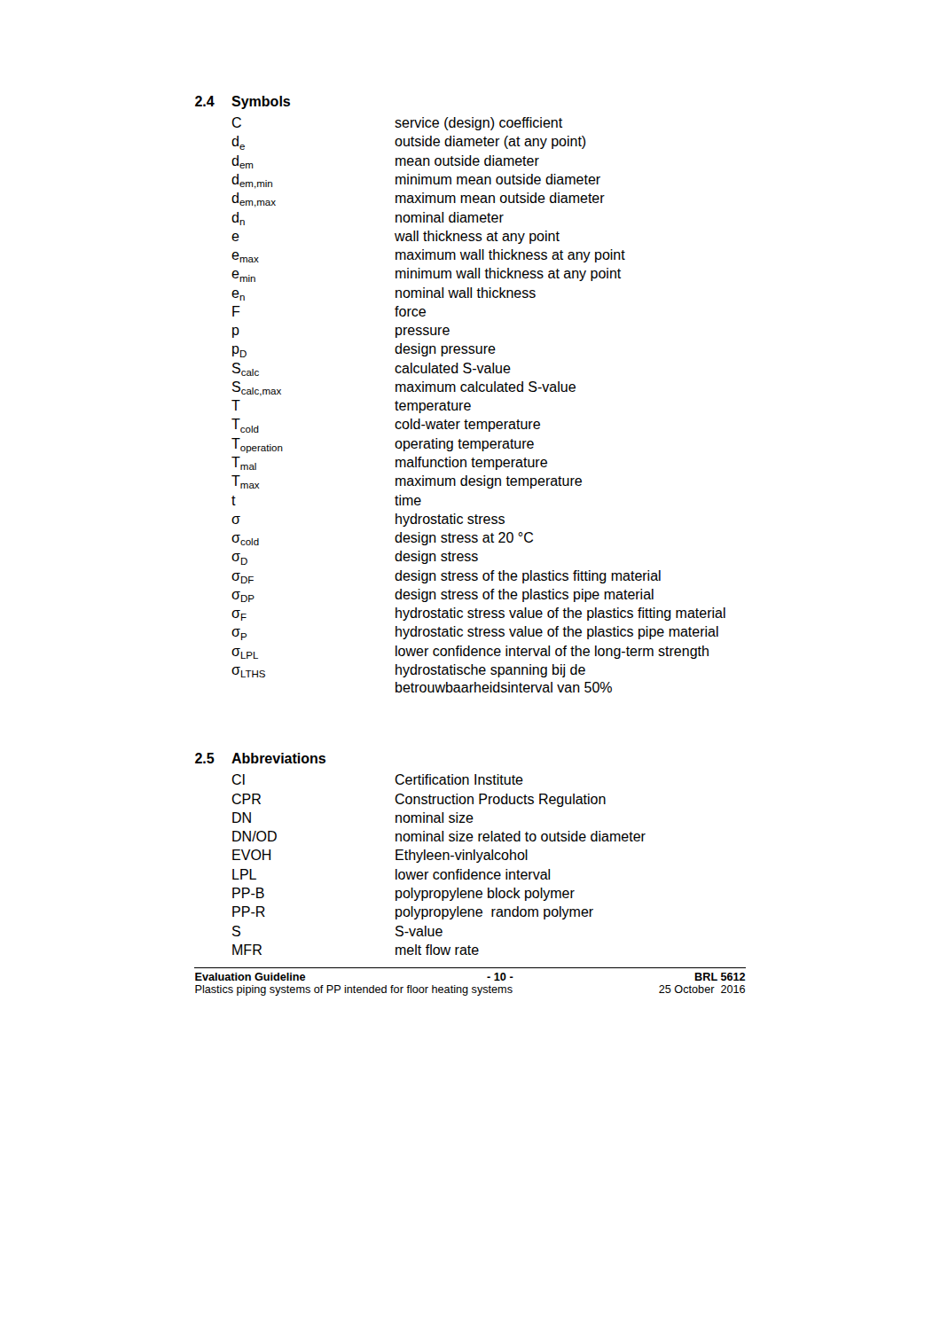2.4 Symbols
| C | service (design) coefficient |
| d e | outside diameter (at any point) |
| d em | mean outside diameter |
| d em,min | minimum mean outside diameter |
| d em,max | maximum mean outside diameter |
| d n | nominal diameter |
| e | wall thickness at any point |
| e max | maximum wall thickness at any point |
| e min | minimum wall thickness at any point |
| e n | nominal wall thickness |
| F | force |
| p | pressure |
| p D | design pressure |
| S calc | calculated S-value |
| S calc,max | maximum calculated S-value |
| T | temperature |
| T cold | cold-water temperature |
| T operation | operating temperature |
| T mal | malfunction temperature |
| T max | maximum design temperature |
| t | time |
| σ | hydrostatic stress |
| σ cold | design stress at 20 °C |
| σ D | design stress |
| σ DF | design stress of the plastics fitting material |
| σ DP | design stress of the plastics pipe material |
| σ F | hydrostatic stress value of the plastics fitting material |
| σ P | hydrostatic stress value of the plastics pipe material |
| σ LPL | lower confidence interval of the long-term strength |
| σ LTHS | hydrostatische spanning bij de betrouwbaarheidsinterval van 50% |
2.5 Abbreviations
| CI | Certification Institute |
| CPR | Construction Products Regulation |
| DN | nominal size |
| DN/OD | nominal size related to outside diameter |
| EVOH | Ethyleen-vinlyalcohol |
| LPL | lower confidence interval |
| PP-B | polypropylene block polymer |
| PP-R | polypropylene random polymer |
| S | S-value |
| MFR | melt flow rate |
Evaluation Guideline
- 10 -
BRL 5612
Plastics piping systems of PP intended for floor heating systems
25 October 2016